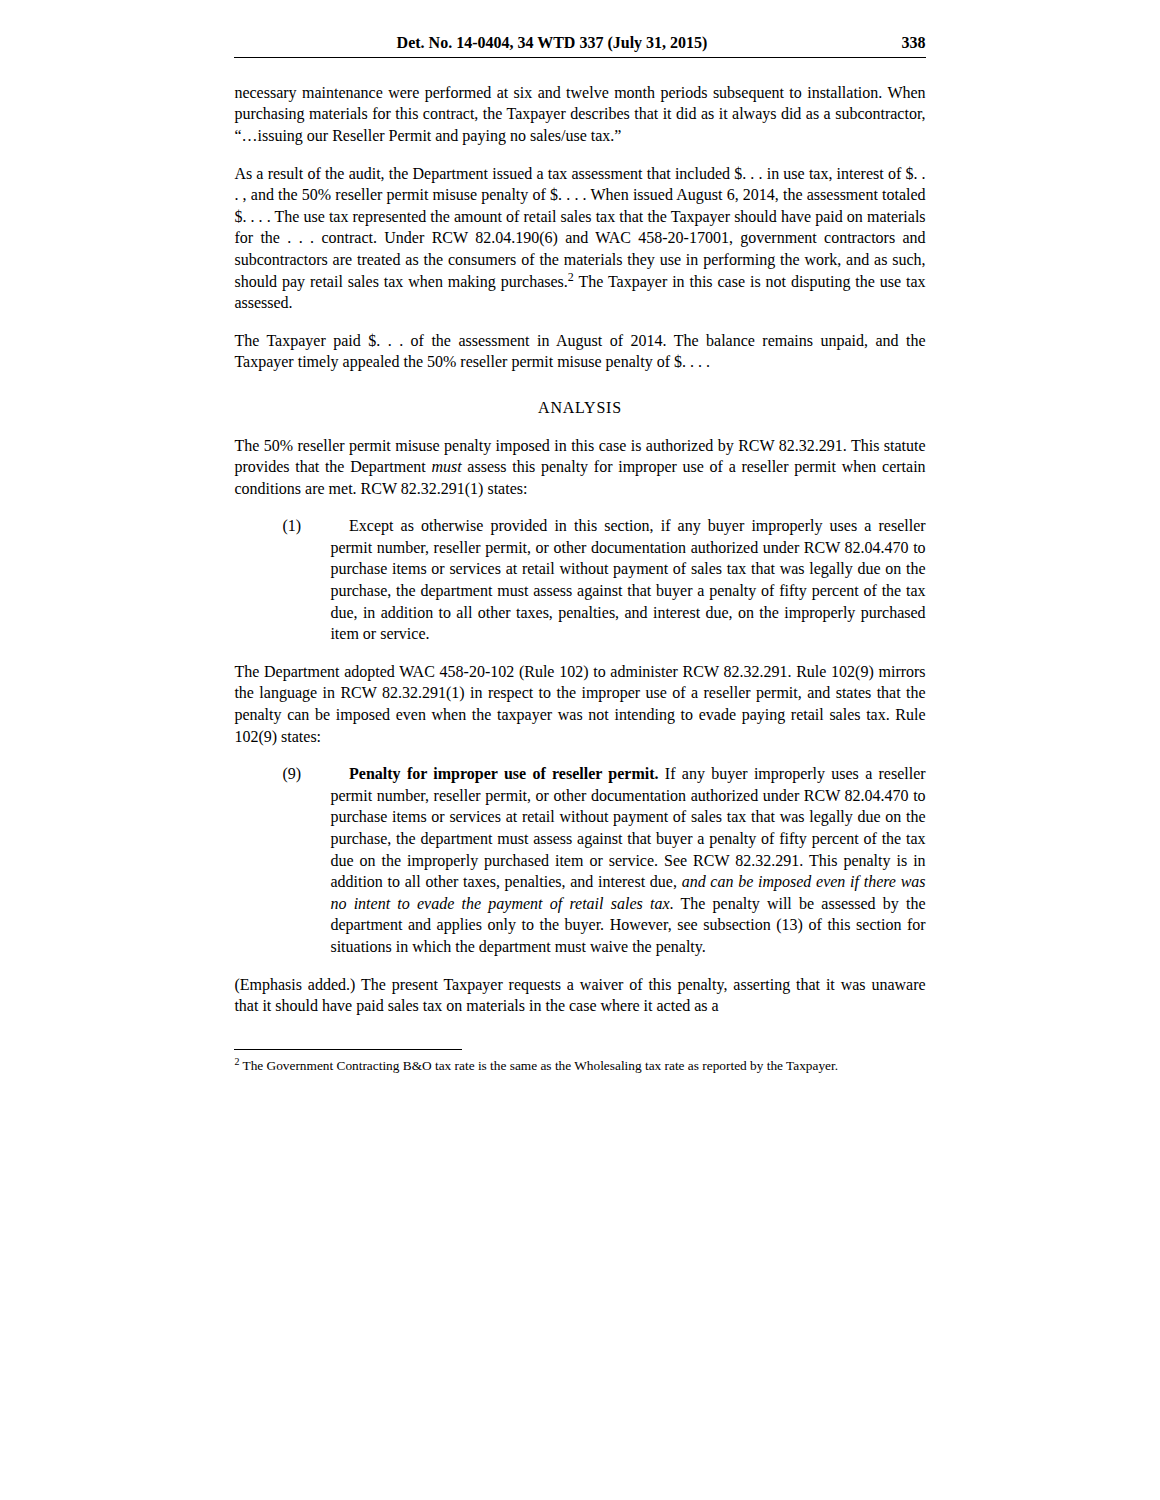Det. No. 14-0404, 34 WTD 337 (July 31, 2015) 338
necessary maintenance were performed at six and twelve month periods subsequent to installation. When purchasing materials for this contract, the Taxpayer describes that it did as it always did as a subcontractor, “…issuing our Reseller Permit and paying no sales/use tax.”
As a result of the audit, the Department issued a tax assessment that included $. . . in use tax, interest of $. . . , and the 50% reseller permit misuse penalty of $. . . . When issued August 6, 2014, the assessment totaled $. . . . The use tax represented the amount of retail sales tax that the Taxpayer should have paid on materials for the . . . contract. Under RCW 82.04.190(6) and WAC 458-20-17001, government contractors and subcontractors are treated as the consumers of the materials they use in performing the work, and as such, should pay retail sales tax when making purchases.2 The Taxpayer in this case is not disputing the use tax assessed.
The Taxpayer paid $. . . of the assessment in August of 2014. The balance remains unpaid, and the Taxpayer timely appealed the 50% reseller permit misuse penalty of $. . . .
ANALYSIS
The 50% reseller permit misuse penalty imposed in this case is authorized by RCW 82.32.291. This statute provides that the Department must assess this penalty for improper use of a reseller permit when certain conditions are met. RCW 82.32.291(1) states:
(1) Except as otherwise provided in this section, if any buyer improperly uses a reseller permit number, reseller permit, or other documentation authorized under RCW 82.04.470 to purchase items or services at retail without payment of sales tax that was legally due on the purchase, the department must assess against that buyer a penalty of fifty percent of the tax due, in addition to all other taxes, penalties, and interest due, on the improperly purchased item or service.
The Department adopted WAC 458-20-102 (Rule 102) to administer RCW 82.32.291. Rule 102(9) mirrors the language in RCW 82.32.291(1) in respect to the improper use of a reseller permit, and states that the penalty can be imposed even when the taxpayer was not intending to evade paying retail sales tax. Rule 102(9) states:
(9) Penalty for improper use of reseller permit. If any buyer improperly uses a reseller permit number, reseller permit, or other documentation authorized under RCW 82.04.470 to purchase items or services at retail without payment of sales tax that was legally due on the purchase, the department must assess against that buyer a penalty of fifty percent of the tax due on the improperly purchased item or service. See RCW 82.32.291. This penalty is in addition to all other taxes, penalties, and interest due, and can be imposed even if there was no intent to evade the payment of retail sales tax. The penalty will be assessed by the department and applies only to the buyer. However, see subsection (13) of this section for situations in which the department must waive the penalty.
(Emphasis added.) The present Taxpayer requests a waiver of this penalty, asserting that it was unaware that it should have paid sales tax on materials in the case where it acted as a
2 The Government Contracting B&O tax rate is the same as the Wholesaling tax rate as reported by the Taxpayer.